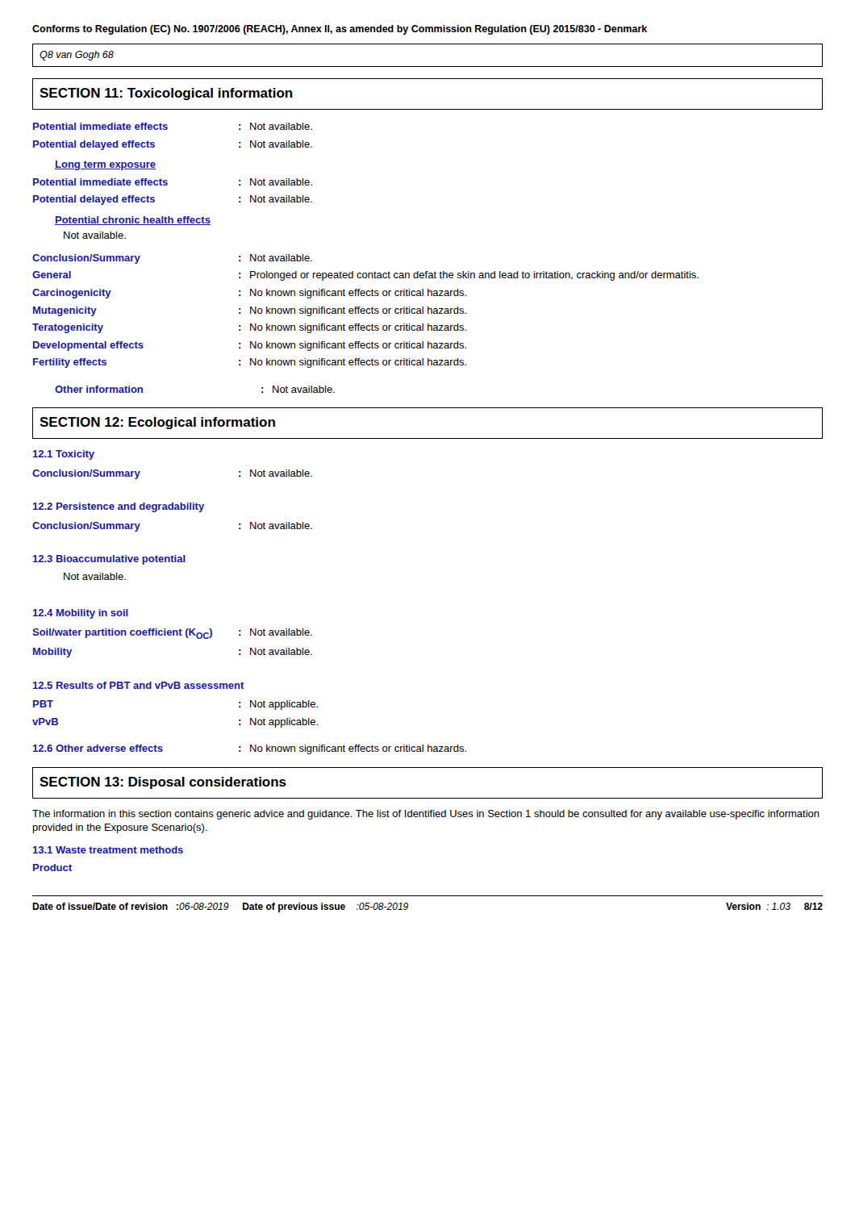Conforms to Regulation (EC) No. 1907/2006 (REACH), Annex II, as amended by Commission Regulation (EU) 2015/830 - Denmark
Q8 van Gogh 68
SECTION 11: Toxicological information
| Potential immediate effects | : | Not available. |
| Potential delayed effects | : | Not available. |
Long term exposure
| Potential immediate effects | : | Not available. |
| Potential delayed effects | : | Not available. |
Potential chronic health effects
Not available.
| Conclusion/Summary | : | Not available. |
| General | : | Prolonged or repeated contact can defat the skin and lead to irritation, cracking and/or dermatitis. |
| Carcinogenicity | : | No known significant effects or critical hazards. |
| Mutagenicity | : | No known significant effects or critical hazards. |
| Teratogenicity | : | No known significant effects or critical hazards. |
| Developmental effects | : | No known significant effects or critical hazards. |
| Fertility effects | : | No known significant effects or critical hazards. |
| Other information | : | Not available. |
SECTION 12: Ecological information
12.1 Toxicity
| Conclusion/Summary | : | Not available. |
12.2 Persistence and degradability
| Conclusion/Summary | : | Not available. |
12.3 Bioaccumulative potential
Not available.
12.4 Mobility in soil
| Soil/water partition coefficient (K OC ) | : | Not available. |
| Mobility | : | Not available. |
12.5 Results of PBT and vPvB assessment
| PBT | : | Not applicable. |
| vPvB | : | Not applicable. |
| 12.6 Other adverse effects | : | No known significant effects or critical hazards. |
SECTION 13: Disposal considerations
The information in this section contains generic advice and guidance. The list of Identified Uses in Section 1 should be consulted for any available use-specific information provided in the Exposure Scenario(s).
13.1 Waste treatment methods
Product
Date of issue/Date of revision : 06-08-2019 Date of previous issue :05-08-2019 Version : 1.03 8/12